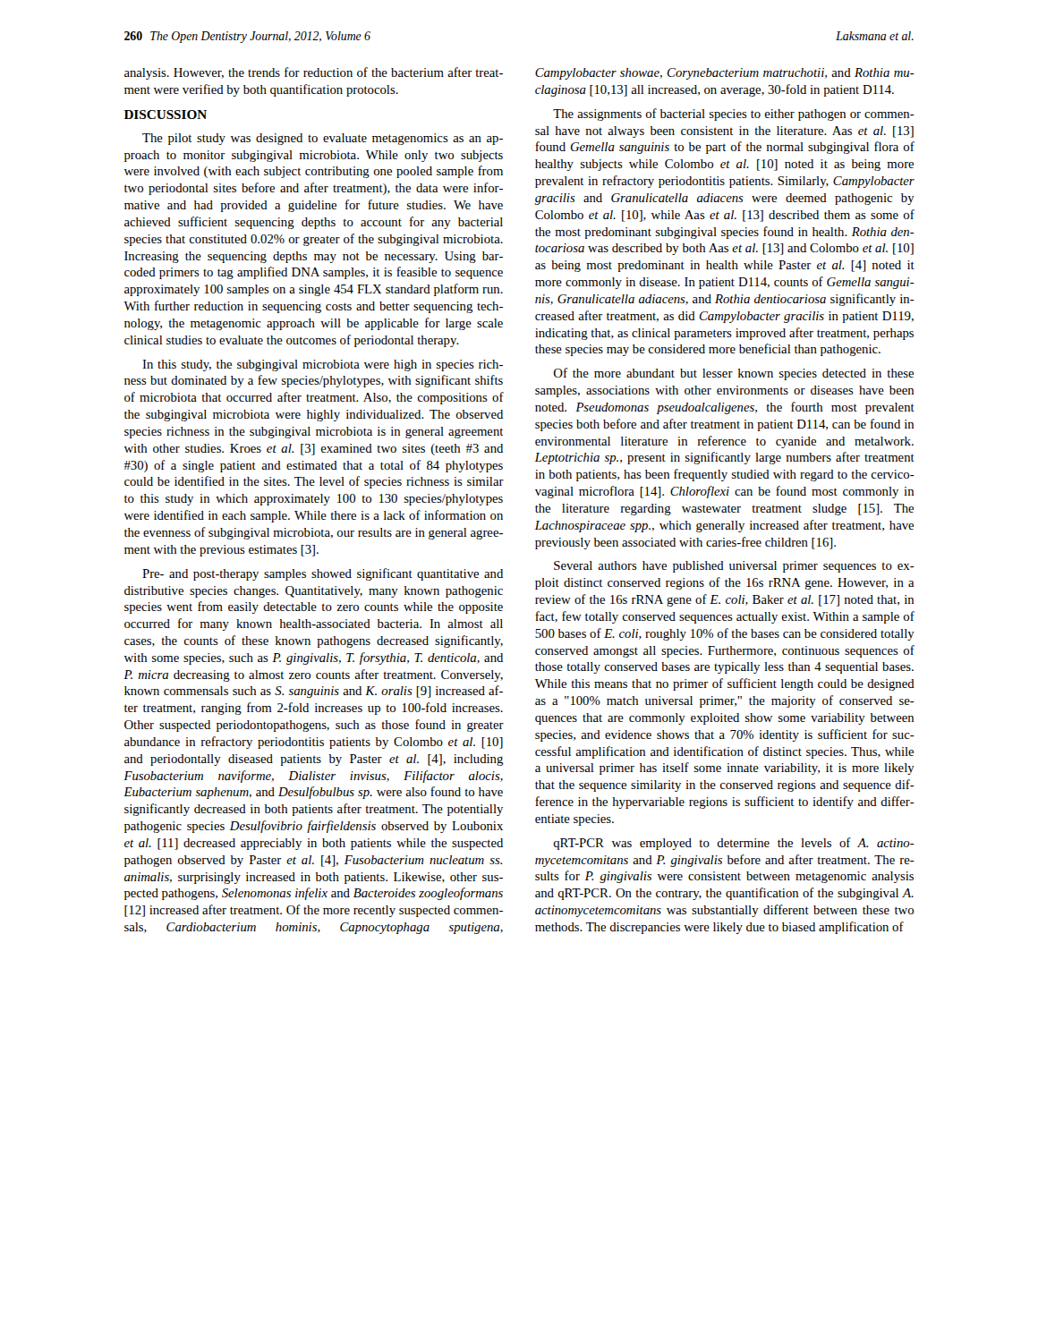260 The Open Dentistry Journal, 2012, Volume 6
Laksmana et al.
analysis. However, the trends for reduction of the bacterium after treatment were verified by both quantification protocols.
DISCUSSION
The pilot study was designed to evaluate metagenomics as an approach to monitor subgingival microbiota. While only two subjects were involved (with each subject contributing one pooled sample from two periodontal sites before and after treatment), the data were informative and had provided a guideline for future studies. We have achieved sufficient sequencing depths to account for any bacterial species that constituted 0.02% or greater of the subgingival microbiota. Increasing the sequencing depths may not be necessary. Using barcoded primers to tag amplified DNA samples, it is feasible to sequence approximately 100 samples on a single 454 FLX standard platform run. With further reduction in sequencing costs and better sequencing technology, the metagenomic approach will be applicable for large scale clinical studies to evaluate the outcomes of periodontal therapy.
In this study, the subgingival microbiota were high in species richness but dominated by a few species/phylotypes, with significant shifts of microbiota that occurred after treatment. Also, the compositions of the subgingival microbiota were highly individualized. The observed species richness in the subgingival microbiota is in general agreement with other studies. Kroes et al. [3] examined two sites (teeth #3 and #30) of a single patient and estimated that a total of 84 phylotypes could be identified in the sites. The level of species richness is similar to this study in which approximately 100 to 130 species/phylotypes were identified in each sample. While there is a lack of information on the evenness of subgingival microbiota, our results are in general agreement with the previous estimates [3].
Pre- and post-therapy samples showed significant quantitative and distributive species changes. Quantitatively, many known pathogenic species went from easily detectable to zero counts while the opposite occurred for many known health-associated bacteria. In almost all cases, the counts of these known pathogens decreased significantly, with some species, such as P. gingivalis, T. forsythia, T. denticola, and P. micra decreasing to almost zero counts after treatment. Conversely, known commensals such as S. sanguinis and K. oralis [9] increased after treatment, ranging from 2-fold increases up to 100-fold increases. Other suspected periodontopathogens, such as those found in greater abundance in refractory periodontitis patients by Colombo et al. [10] and periodontally diseased patients by Paster et al. [4], including Fusobacterium naviforme, Dialister invisus, Filifactor alocis, Eubacterium saphenum, and Desulfobulbus sp. were also found to have significantly decreased in both patients after treatment. The potentially pathogenic species Desulfovibrio fairfieldensis observed by Loubonix et al. [11] decreased appreciably in both patients while the suspected pathogen observed by Paster et al. [4], Fusobacterium nucleatum ss. animalis, surprisingly increased in both patients. Likewise, other suspected pathogens, Selenomonas infelix and Bacteroides zoogleoformans [12] increased after treatment. Of the more recently suspected commensals, Cardiobacterium hominis, Capnocytophaga sputigena, Campylobacter showae, Corynebacterium matruchotii, and Rothia muclaginosa [10,13] all increased, on average, 30-fold in patient D114.
The assignments of bacterial species to either pathogen or commensal have not always been consistent in the literature. Aas et al. [13] found Gemella sanguinis to be part of the normal subgingival flora of healthy subjects while Colombo et al. [10] noted it as being more prevalent in refractory periodontitis patients. Similarly, Campylobacter gracilis and Granulicatella adiacens were deemed pathogenic by Colombo et al. [10], while Aas et al. [13] described them as some of the most predominant subgingival species found in health. Rothia dentocariosa was described by both Aas et al. [13] and Colombo et al. [10] as being most predominant in health while Paster et al. [4] noted it more commonly in disease. In patient D114, counts of Gemella sanguinis, Granulicatella adiacens, and Rothia dentiocariosa significantly increased after treatment, as did Campylobacter gracilis in patient D119, indicating that, as clinical parameters improved after treatment, perhaps these species may be considered more beneficial than pathogenic.
Of the more abundant but lesser known species detected in these samples, associations with other environments or diseases have been noted. Pseudomonas pseudoalcaligenes, the fourth most prevalent species both before and after treatment in patient D114, can be found in environmental literature in reference to cyanide and metalwork. Leptotrichia sp., present in significantly large numbers after treatment in both patients, has been frequently studied with regard to the cervicovaginal microflora [14]. Chloroflexi can be found most commonly in the literature regarding wastewater treatment sludge [15]. The Lachnospiraceae spp., which generally increased after treatment, have previously been associated with caries-free children [16].
Several authors have published universal primer sequences to exploit distinct conserved regions of the 16s rRNA gene. However, in a review of the 16s rRNA gene of E. coli, Baker et al. [17] noted that, in fact, few totally conserved sequences actually exist. Within a sample of 500 bases of E. coli, roughly 10% of the bases can be considered totally conserved amongst all species. Furthermore, continuous sequences of those totally conserved bases are typically less than 4 sequential bases. While this means that no primer of sufficient length could be designed as a "100% match universal primer," the majority of conserved sequences that are commonly exploited show some variability between species, and evidence shows that a 70% identity is sufficient for successful amplification and identification of distinct species. Thus, while a universal primer has itself some innate variability, it is more likely that the sequence similarity in the conserved regions and sequence difference in the hypervariable regions is sufficient to identify and differentiate species.
qRT-PCR was employed to determine the levels of A. actinomycetemcomitans and P. gingivalis before and after treatment. The results for P. gingivalis were consistent between metagenomic analysis and qRT-PCR. On the contrary, the quantification of the subgingival A. actinomycetemcomitans was substantially different between these two methods. The discrepancies were likely due to biased amplification of